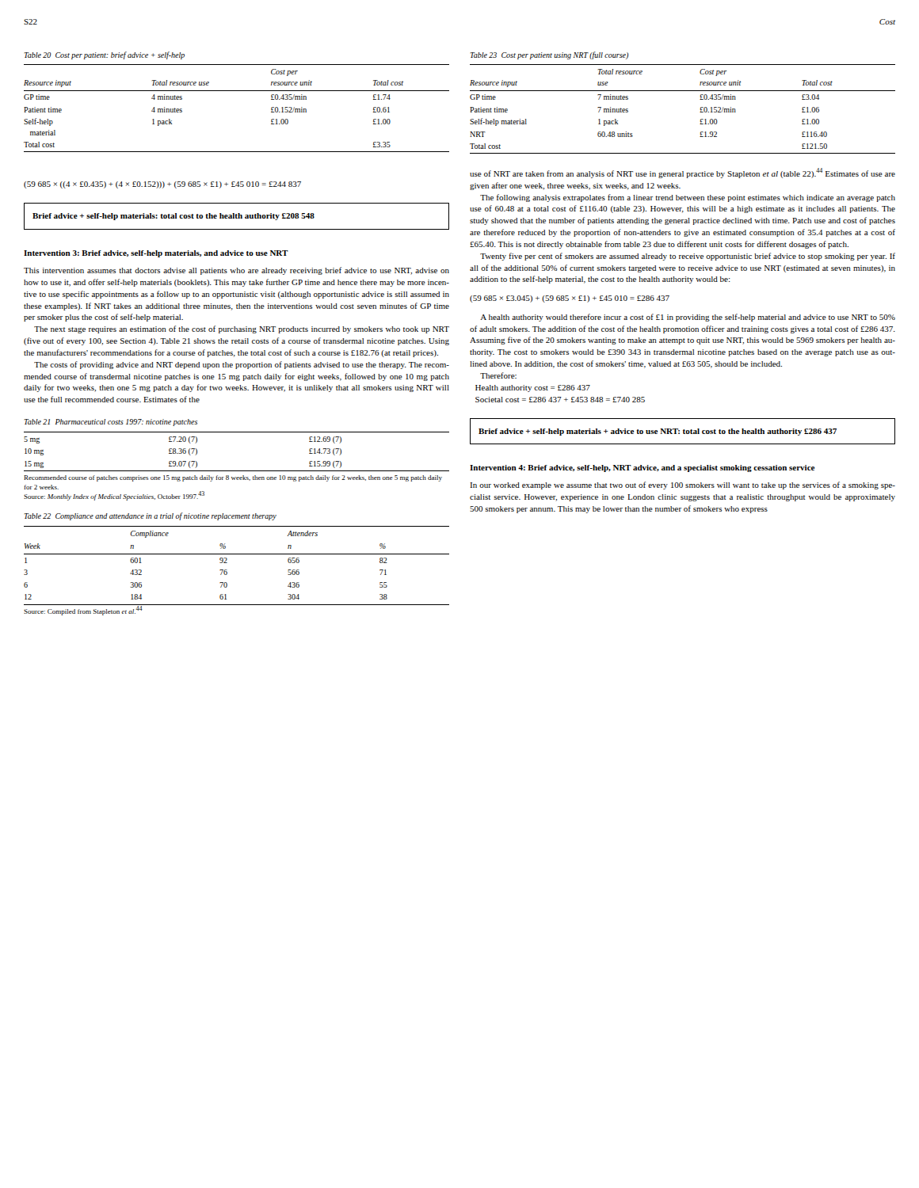S22
Cost
Table 20 Cost per patient: brief advice + self-help
| Resource input | Total resource use | Cost per resource unit | Total cost |
| --- | --- | --- | --- |
| GP time | 4 minutes | £0.435/min | £1.74 |
| Patient time | 4 minutes | £0.152/min | £0.61 |
| Self-help material | 1 pack | £1.00 | £1.00 |
| Total cost | | | £3.35 |
(59 685 × ((4 × £0.435) + (4 × £0.152))) + (59 685 × £1) + £45 010 = £244 837
Brief advice + self-help materials: total cost to the health authority £208 548
Intervention 3: Brief advice, self-help materials, and advice to use NRT
This intervention assumes that doctors advise all patients who are already receiving brief advice to use NRT, advise on how to use it, and offer self-help materials (booklets). This may take further GP time and hence there may be more incentive to use specific appointments as a follow up to an opportunistic visit (although opportunistic advice is still assumed in these examples). If NRT takes an additional three minutes, then the interventions would cost seven minutes of GP time per smoker plus the cost of self-help material.
The next stage requires an estimation of the cost of purchasing NRT products incurred by smokers who took up NRT (five out of every 100, see Section 4). Table 21 shows the retail costs of a course of transdermal nicotine patches. Using the manufacturers' recommendations for a course of patches, the total cost of such a course is £182.76 (at retail prices).
The costs of providing advice and NRT depend upon the proportion of patients advised to use the therapy. The recommended course of transdermal nicotine patches is one 15 mg patch daily for eight weeks, followed by one 10 mg patch daily for two weeks, then one 5 mg patch a day for two weeks. However, it is unlikely that all smokers using NRT will use the full recommended course. Estimates of the
Table 21 Pharmaceutical costs 1997: nicotine patches
| 5 mg | £7.20 (7) | £12.69 (7) |
| 10 mg | £8.36 (7) | £14.73 (7) |
| 15 mg | £9.07 (7) | £15.99 (7) |
Recommended course of patches comprises one 15 mg patch daily for 8 weeks, then one 10 mg patch daily for 2 weeks, then one 5 mg patch daily for 2 weeks.
Source: Monthly Index of Medical Specialties, October 1997.43
Table 22 Compliance and attendance in a trial of nicotine replacement therapy
| | Compliance | Attenders |
| --- | --- | --- |
| Week | n | % | n | % |
| 1 | 601 | 92 | 656 | 82 |
| 3 | 432 | 76 | 566 | 71 |
| 6 | 306 | 70 | 436 | 55 |
| 12 | 184 | 61 | 304 | 38 |
Source: Compiled from Stapleton et al.44
Table 23 Cost per patient using NRT (full course)
| Resource input | Total resource use | Cost per resource unit | Total cost |
| --- | --- | --- | --- |
| GP time | 7 minutes | £0.435/min | £3.04 |
| Patient time | 7 minutes | £0.152/min | £1.06 |
| Self-help material | 1 pack | £1.00 | £1.00 |
| NRT | 60.48 units | £1.92 | £116.40 |
| Total cost | | | £121.50 |
use of NRT are taken from an analysis of NRT use in general practice by Stapleton et al (table 22).44 Estimates of use are given after one week, three weeks, six weeks, and 12 weeks.
The following analysis extrapolates from a linear trend between these point estimates which indicate an average patch use of 60.48 at a total cost of £116.40 (table 23). However, this will be a high estimate as it includes all patients. The study showed that the number of patients attending the general practice declined with time. Patch use and cost of patches are therefore reduced by the proportion of non-attenders to give an estimated consumption of 35.4 patches at a cost of £65.40. This is not directly obtainable from table 23 due to different unit costs for different dosages of patch.
Twenty five per cent of smokers are assumed already to receive opportunistic brief advice to stop smoking per year. If all of the additional 50% of current smokers targeted were to receive advice to use NRT (estimated at seven minutes), in addition to the self-help material, the cost to the health authority would be:
(59 685 × £3.045) + (59 685 × £1) + £45 010 = £286 437
A health authority would therefore incur a cost of £1 in providing the self-help material and advice to use NRT to 50% of adult smokers. The addition of the cost of the health promotion officer and training costs gives a total cost of £286 437. Assuming five of the 20 smokers wanting to make an attempt to quit use NRT, this would be 5969 smokers per health authority. The cost to smokers would be £390 343 in transdermal nicotine patches based on the average patch use as outlined above. In addition, the cost of smokers' time, valued at £63 505, should be included.
Therefore:
Health authority cost = £286 437
Societal cost = £286 437 + £453 848 = £740 285
Brief advice + self-help materials + advice to use NRT: total cost to the health authority £286 437
Intervention 4: Brief advice, self-help, NRT advice, and a specialist smoking cessation service
In our worked example we assume that two out of every 100 smokers will want to take up the services of a smoking specialist service. However, experience in one London clinic suggests that a realistic throughput would be approximately 500 smokers per annum. This may be lower than the number of smokers who express